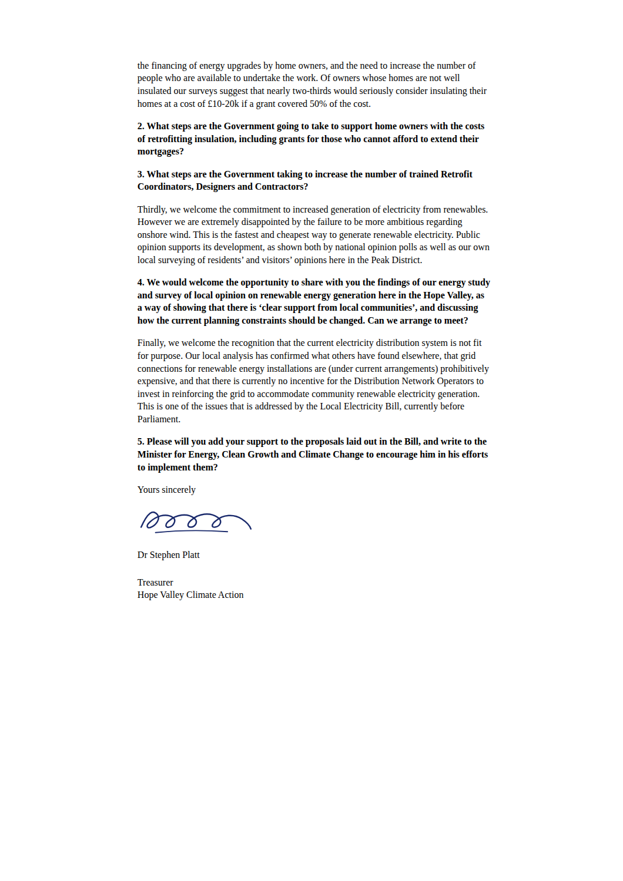the financing of energy upgrades by home owners, and the need to increase the number of people who are available to undertake the work. Of owners whose homes are not well insulated our surveys suggest that nearly two-thirds would seriously consider insulating their homes at a cost of £10-20k if a grant covered 50% of the cost.
2. What steps are the Government going to take to support home owners with the costs of retrofitting insulation, including grants for those who cannot afford to extend their mortgages?
3. What steps are the Government taking to increase the number of trained Retrofit Coordinators, Designers and Contractors?
Thirdly, we welcome the commitment to increased generation of electricity from renewables. However we are extremely disappointed by the failure to be more ambitious regarding onshore wind. This is the fastest and cheapest way to generate renewable electricity. Public opinion supports its development, as shown both by national opinion polls as well as our own local surveying of residents’ and visitors’ opinions here in the Peak District.
4. We would welcome the opportunity to share with you the findings of our energy study and survey of local opinion on renewable energy generation here in the Hope Valley, as a way of showing that there is ‘clear support from local communities’, and discussing how the current planning constraints should be changed. Can we arrange to meet?
Finally, we welcome the recognition that the current electricity distribution system is not fit for purpose. Our local analysis has confirmed what others have found elsewhere, that grid connections for renewable energy installations are (under current arrangements) prohibitively expensive, and that there is currently no incentive for the Distribution Network Operators to invest in reinforcing the grid to accommodate community renewable electricity generation. This is one of the issues that is addressed by the Local Electricity Bill, currently before Parliament.
5. Please will you add your support to the proposals laid out in the Bill, and write to the Minister for Energy, Clean Growth and Climate Change to encourage him in his efforts to implement them?
Yours sincerely
Dr Stephen Platt
Treasurer
Hope Valley Climate Action